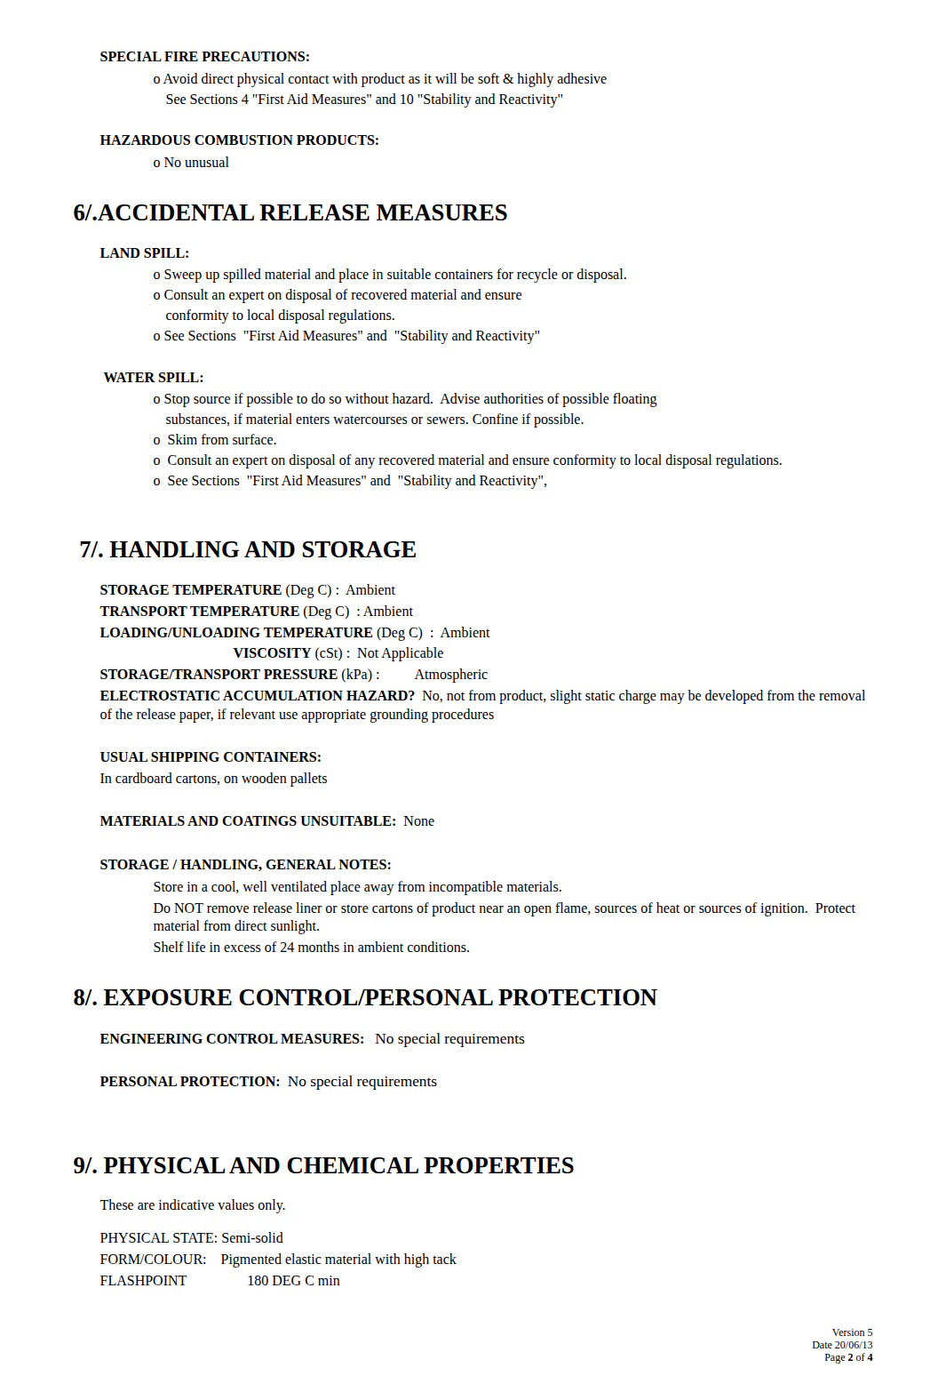SPECIAL FIRE PRECAUTIONS:
o Avoid direct physical contact with product as it will be soft & highly adhesive
See Sections 4 "First Aid Measures" and 10 "Stability and Reactivity"
HAZARDOUS COMBUSTION PRODUCTS:
o No unusual
6/.ACCIDENTAL RELEASE MEASURES
LAND SPILL:
o Sweep up spilled material and place in suitable containers for recycle or disposal.
o Consult an expert on disposal of recovered material and ensure
conformity to local disposal regulations.
o See Sections "First Aid Measures" and "Stability and Reactivity"
WATER SPILL:
o Stop source if possible to do so without hazard. Advise authorities of possible floating
substances, if material enters watercourses or sewers. Confine if possible.
o Skim from surface.
o Consult an expert on disposal of any recovered material and ensure conformity to local disposal regulations.
o See Sections "First Aid Measures" and "Stability and Reactivity",
7/. HANDLING AND STORAGE
STORAGE TEMPERATURE (Deg C) : Ambient
TRANSPORT TEMPERATURE (Deg C) : Ambient
LOADING/UNLOADING TEMPERATURE (Deg C) : Ambient
VISCOSITY (cSt) : Not Applicable
STORAGE/TRANSPORT PRESSURE (kPa) : Atmospheric
ELECTROSTATIC ACCUMULATION HAZARD? No, not from product, slight static charge may be developed from the removal of the release paper, if relevant use appropriate grounding procedures
USUAL SHIPPING CONTAINERS:
In cardboard cartons, on wooden pallets
MATERIALS AND COATINGS UNSUITABLE: None
STORAGE / HANDLING, GENERAL NOTES:
Store in a cool, well ventilated place away from incompatible materials.
Do NOT remove release liner or store cartons of product near an open flame, sources of heat or sources of ignition. Protect material from direct sunlight.
Shelf life in excess of 24 months in ambient conditions.
8/. EXPOSURE CONTROL/PERSONAL PROTECTION
ENGINEERING CONTROL MEASURES: No special requirements
PERSONAL PROTECTION: No special requirements
9/. PHYSICAL AND CHEMICAL PROPERTIES
These are indicative values only.
PHYSICAL STATE: Semi-solid
FORM/COLOUR: Pigmented elastic material with high tack
FLASHPOINT 180 DEG C min
Version 5
Date 20/06/13
Page 2 of 4